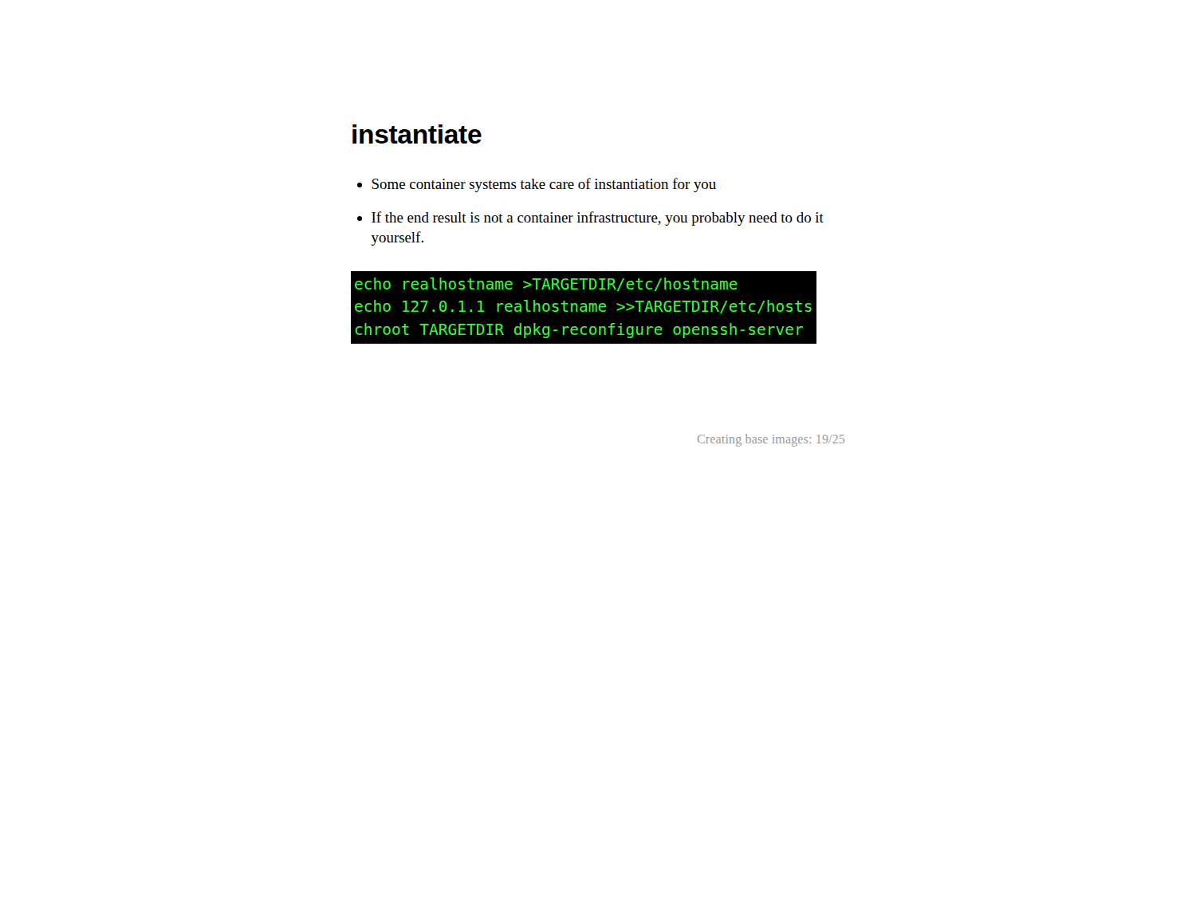instantiate
Some container systems take care of instantiation for you
If the end result is not a container infrastructure, you probably need to do it yourself.
echo realhostname >TARGETDIR/etc/hostname
echo 127.0.1.1 realhostname >>TARGETDIR/etc/hosts
chroot TARGETDIR dpkg-reconfigure openssh-server
Creating base images: 19/25